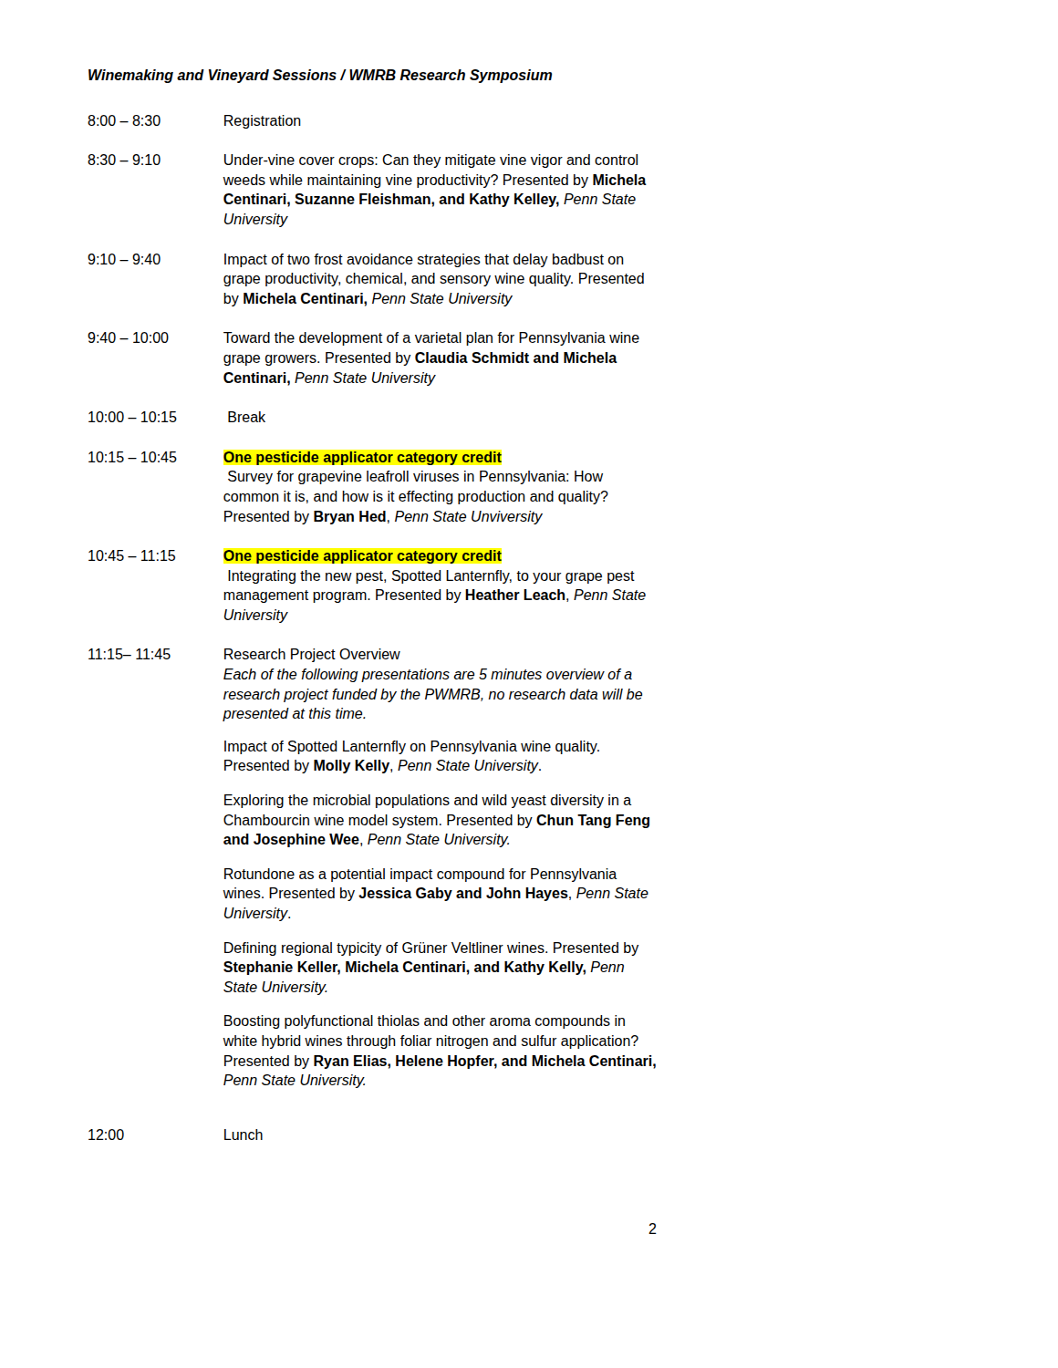Winemaking and Vineyard Sessions / WMRB Research Symposium
| 8:00 – 8:30 | Registration |
| 8:30 – 9:10 | Under-vine cover crops: Can they mitigate vine vigor and control weeds while maintaining vine productivity? Presented by Michela Centinari, Suzanne Fleishman, and Kathy Kelley, Penn State University |
| 9:10 – 9:40 | Impact of two frost avoidance strategies that delay badbust on grape productivity, chemical, and sensory wine quality. Presented by Michela Centinari, Penn State University |
| 9:40 – 10:00 | Toward the development of a varietal plan for Pennsylvania wine grape growers. Presented by Claudia Schmidt and Michela Centinari, Penn State University |
| 10:00 – 10:15 | Break |
| 10:15 – 10:45 | One pesticide applicator category credit Survey for grapevine leafroll viruses in Pennsylvania: How common it is, and how is it effecting production and quality? Presented by Bryan Hed , Penn State Unviversity |
| 10:45 – 11:15 | One pesticide applicator category credit Integrating the new pest, Spotted Lanternfly, to your grape pest management program. Presented by Heather Leach , Penn State University |
| 11:15– 11:45 | Research Project Overview Each of the following presentations are 5 minutes overview of a research project funded by the PWMRB, no research data will be presented at this time. Impact of Spotted Lanternfly on Pennsylvania wine quality. Presented by Molly Kelly , Penn State University . Exploring the microbial populations and wild yeast diversity in a Chambourcin wine model system. Presented by Chun Tang Feng and Josephine Wee , Penn State University. Rotundone as a potential impact compound for Pennsylvania wines. Presented by Jessica Gaby and John Hayes , Penn State University . Defining regional typicity of Grüner Veltliner wines. Presented by Stephanie Keller, Michela Centinari, and Kathy Kelly, Penn State University. Boosting polyfunctional thiolas and other aroma compounds in white hybrid wines through foliar nitrogen and sulfur application? Presented by Ryan Elias, Helene Hopfer, and Michela Centinari, Penn State University. |
| 12:00 | Lunch |
2